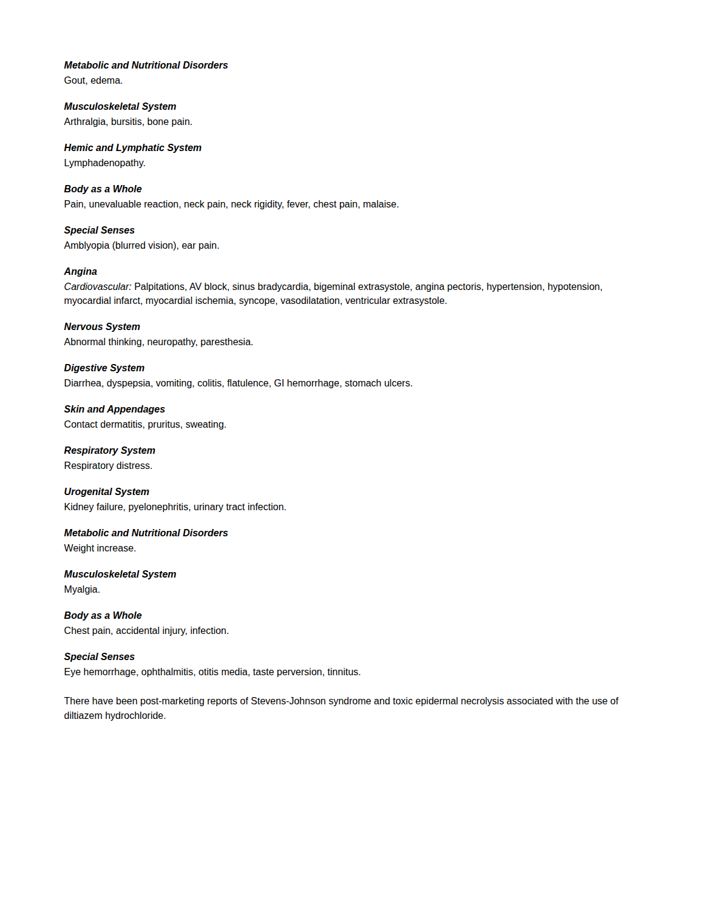Metabolic and Nutritional Disorders
Gout, edema.
Musculoskeletal System
Arthralgia, bursitis, bone pain.
Hemic and Lymphatic System
Lymphadenopathy.
Body as a Whole
Pain, unevaluable reaction, neck pain, neck rigidity, fever, chest pain, malaise.
Special Senses
Amblyopia (blurred vision), ear pain.
Angina
Cardiovascular: Palpitations, AV block, sinus bradycardia, bigeminal extrasystole, angina pectoris, hypertension, hypotension, myocardial infarct, myocardial ischemia, syncope, vasodilatation, ventricular extrasystole.
Nervous System
Abnormal thinking, neuropathy, paresthesia.
Digestive System
Diarrhea, dyspepsia, vomiting, colitis, flatulence, GI hemorrhage, stomach ulcers.
Skin and Appendages
Contact dermatitis, pruritus, sweating.
Respiratory System
Respiratory distress.
Urogenital System
Kidney failure, pyelonephritis, urinary tract infection.
Metabolic and Nutritional Disorders
Weight increase.
Musculoskeletal System
Myalgia.
Body as a Whole
Chest pain, accidental injury, infection.
Special Senses
Eye hemorrhage, ophthalmitis, otitis media, taste perversion, tinnitus.
There have been post-marketing reports of Stevens-Johnson syndrome and toxic epidermal necrolysis associated with the use of diltiazem hydrochloride.